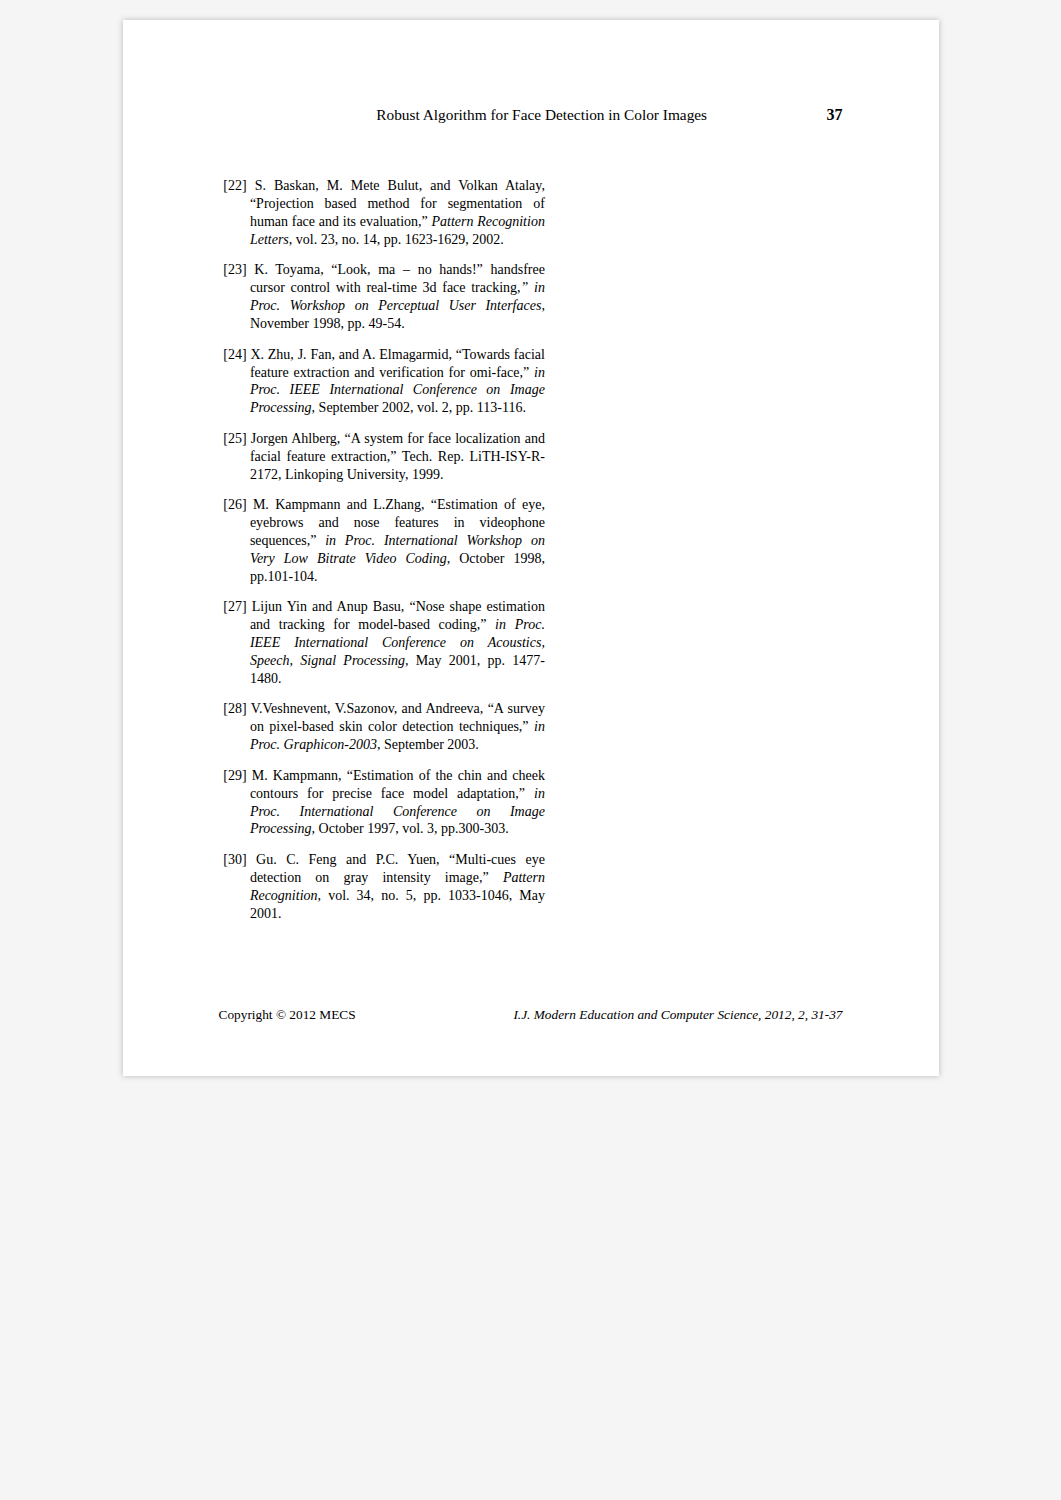Robust Algorithm for Face Detection in Color Images
37
[22] S. Baskan, M. Mete Bulut, and Volkan Atalay, “Projection based method for segmentation of human face and its evaluation,” Pattern Recognition Letters, vol. 23, no. 14, pp. 1623-1629, 2002.
[23] K. Toyama, “Look, ma – no hands!” handsfree cursor control with real-time 3d face tracking,” in Proc. Workshop on Perceptual User Interfaces, November 1998, pp. 49-54.
[24] X. Zhu, J. Fan, and A. Elmagarmid, “Towards facial feature extraction and verification for omi-face,” in Proc. IEEE International Conference on Image Processing, September 2002, vol. 2, pp. 113-116.
[25] Jorgen Ahlberg, “A system for face localization and facial feature extraction,” Tech. Rep. LiTH-ISY-R-2172, Linkoping University, 1999.
[26] M. Kampmann and L.Zhang, “Estimation of eye, eyebrows and nose features in videophone sequences,” in Proc. International Workshop on Very Low Bitrate Video Coding, October 1998, pp.101-104.
[27] Lijun Yin and Anup Basu, “Nose shape estimation and tracking for model-based coding,” in Proc. IEEE International Conference on Acoustics, Speech, Signal Processing, May 2001, pp. 1477-1480.
[28] V.Veshnevent, V.Sazonov, and Andreeva, “A survey on pixel-based skin color detection techniques,” in Proc. Graphicon-2003, September 2003.
[29] M. Kampmann, “Estimation of the chin and cheek contours for precise face model adaptation,” in Proc. International Conference on Image Processing, October 1997, vol. 3, pp.300-303.
[30] Gu. C. Feng and P.C. Yuen, “Multi-cues eye detection on gray intensity image,” Pattern Recognition, vol. 34, no. 5, pp. 1033-1046, May 2001.
Copyright © 2012 MECS
I.J. Modern Education and Computer Science, 2012, 2, 31-37